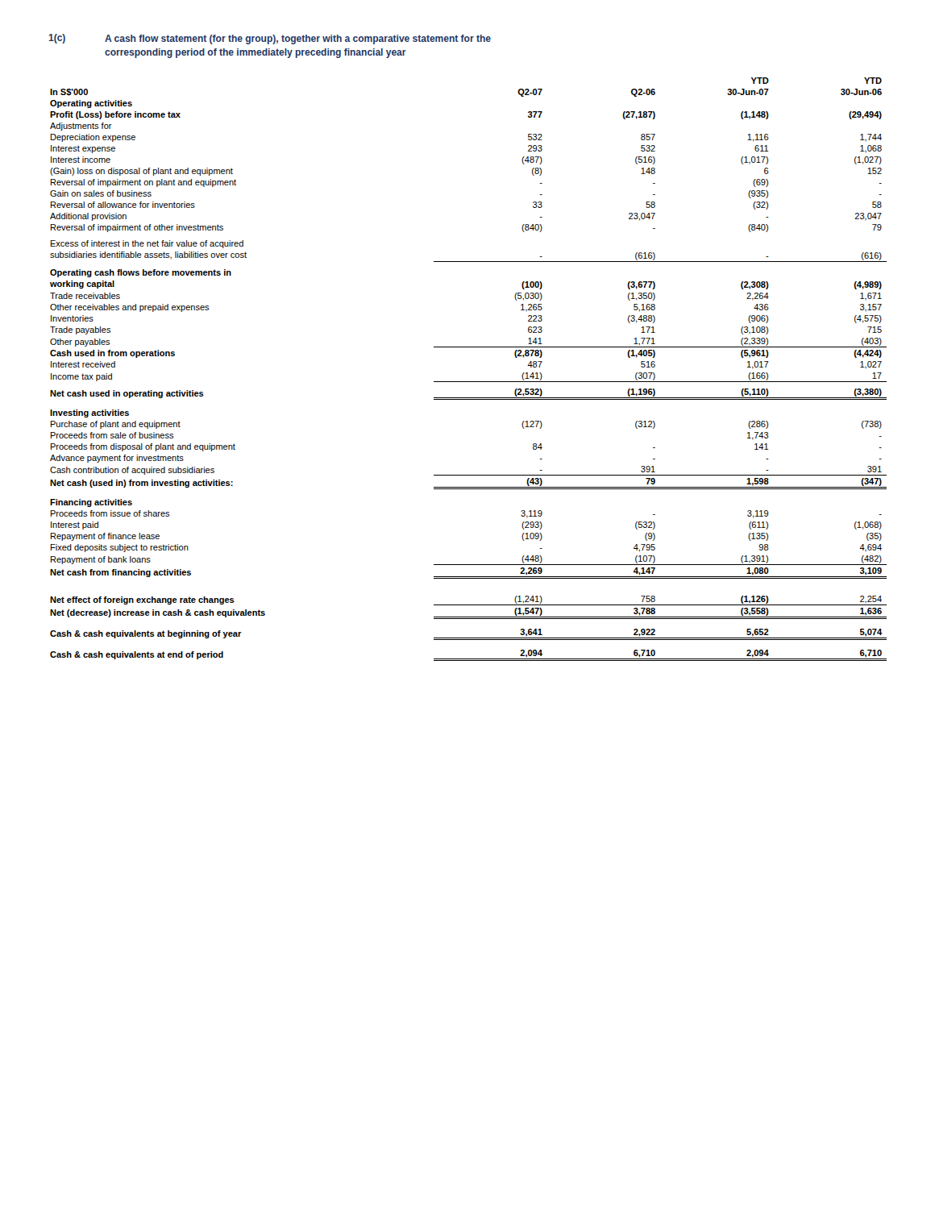1(c)
A cash flow statement (for the group), together with a comparative statement for the
corresponding period of the immediately preceding financial year
| | | | YTD | YTD |
| In S$'000 | Q2-07 | Q2-06 | 30-Jun-07 | 30-Jun-06 |
| Operating activities | | | | |
| Profit (Loss) before income tax | 377 | (27,187) | (1,148) | (29,494) |
| Adjustments for | | | | |
| Depreciation expense | 532 | 857 | 1,116 | 1,744 |
| Interest expense | 293 | 532 | 611 | 1,068 |
| Interest income | (487) | (516) | (1,017) | (1,027) |
| (Gain) loss on disposal of plant and equipment | (8) | 148 | 6 | 152 |
| Reversal of impairment on plant and equipment | - | - | (69) | - |
| Gain on sales of business | - | - | (935) | - |
| Reversal of allowance for inventories | 33 | 58 | (32) | 58 |
| Additional provision | - | 23,047 | - | 23,047 |
| Reversal of impairment of other investments | (840) | - | (840) | 79 |
| Excess of interest in the net fair value of acquired subsidiaries identifiable assets, liabilities over cost | - | (616) | - | (616) |
| Operating cash flows before movements in working capital | (100) | (3,677) | (2,308) | (4,989) |
| Trade receivables | (5,030) | (1,350) | 2,264 | 1,671 |
| Other receivables and prepaid expenses | 1,265 | 5,168 | 436 | 3,157 |
| Inventories | 223 | (3,488) | (906) | (4,575) |
| Trade payables | 623 | 171 | (3,108) | 715 |
| Other payables | 141 | 1,771 | (2,339) | (403) |
| Cash used in from operations | (2,878) | (1,405) | (5,961) | (4,424) |
| Interest received | 487 | 516 | 1,017 | 1,027 |
| Income tax paid | (141) | (307) | (166) | 17 |
| Net cash used in operating activities | (2,532) | (1,196) | (5,110) | (3,380) |
| Investing activities | | | | |
| Purchase of plant and equipment | (127) | (312) | (286) | (738) |
| Proceeds from sale of business | | | 1,743 | - |
| Proceeds from disposal of plant and equipment | 84 | - | 141 | - |
| Advance payment for investments | - | - | - | - |
| Cash contribution of acquired subsidiaries | - | 391 | - | 391 |
| Net cash (used in) from investing activities: | (43) | 79 | 1,598 | (347) |
| Financing activities | | | | |
| Proceeds from issue of shares | 3,119 | - | 3,119 | - |
| Interest paid | (293) | (532) | (611) | (1,068) |
| Repayment of finance lease | (109) | (9) | (135) | (35) |
| Fixed deposits subject to restriction | - | 4,795 | 98 | 4,694 |
| Repayment of bank loans | (448) | (107) | (1,391) | (482) |
| Net cash from financing activities | 2,269 | 4,147 | 1,080 | 3,109 |
| Net effect of foreign exchange rate changes | (1,241) | 758 | (1,126) | 2,254 |
| Net (decrease) increase in cash & cash equivalents | (1,547) | 3,788 | (3,558) | 1,636 |
| Cash & cash equivalents at beginning of year | 3,641 | 2,922 | 5,652 | 5,074 |
| Cash & cash equivalents at end of period | 2,094 | 6,710 | 2,094 | 6,710 |